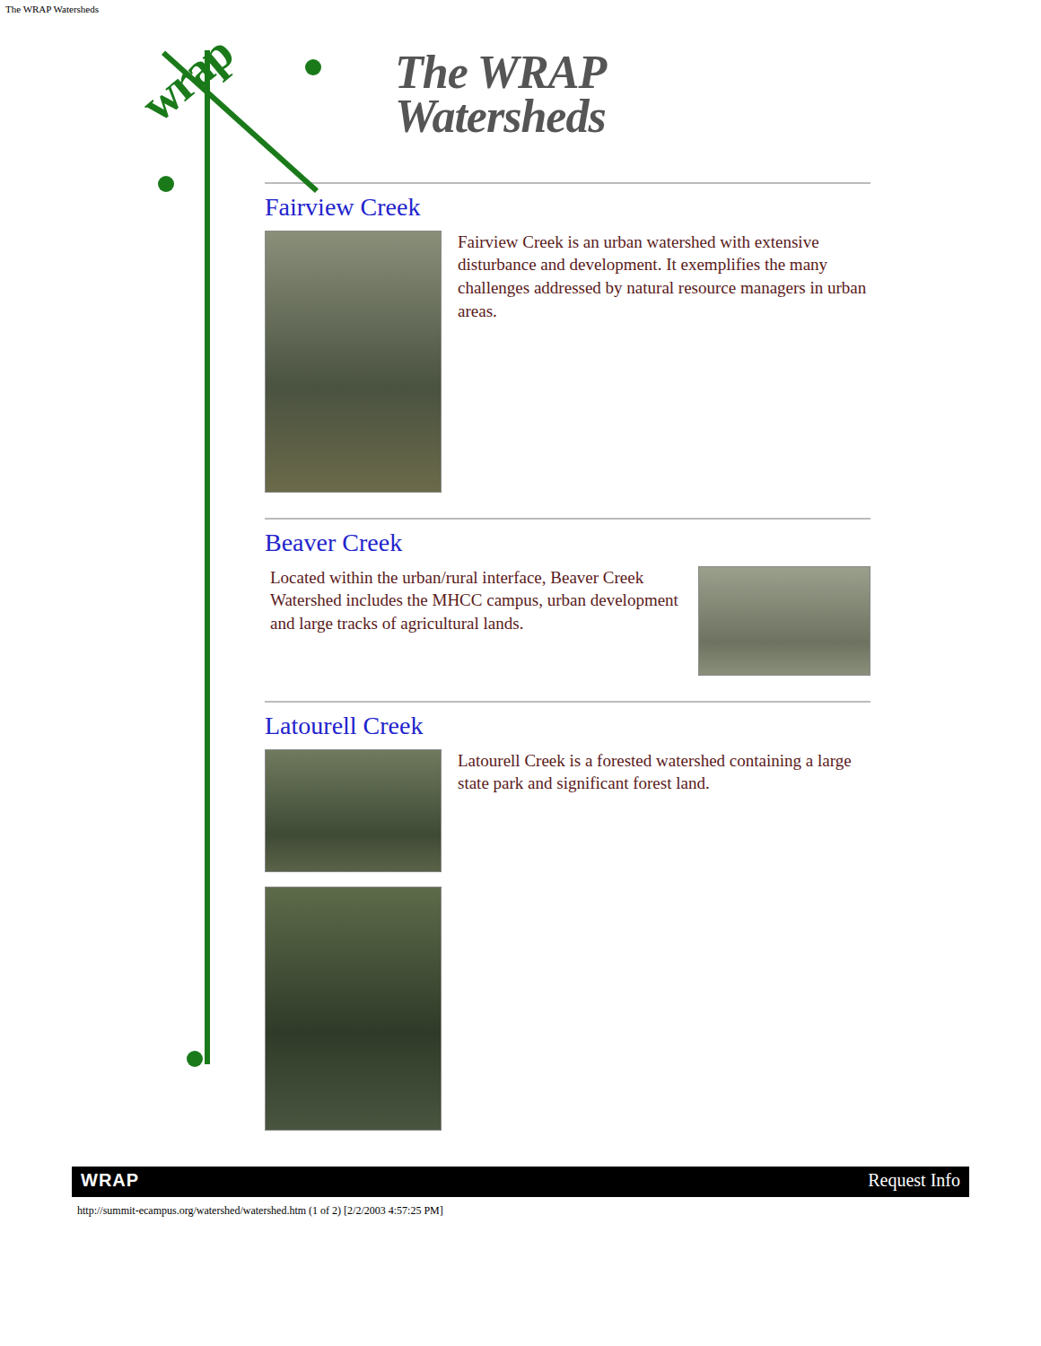The WRAP Watersheds
wrap
The WRAP
Watersheds
Fairview Creek
Fairview Creek is an urban watershed with extensive disturbance and development. It exemplifies the many challenges addressed by natural resource managers in urban areas.
Beaver Creek
Located within the urban/rural interface, Beaver Creek Watershed includes the MHCC campus, urban development and large tracks of agricultural lands.
Latourell Creek
Latourell Creek is a forested watershed containing a large state park and significant forest land.
WRAP Request Info
http://summit-ecampus.org/watershed/watershed.htm (1 of 2) [2/2/2003 4:57:25 PM]